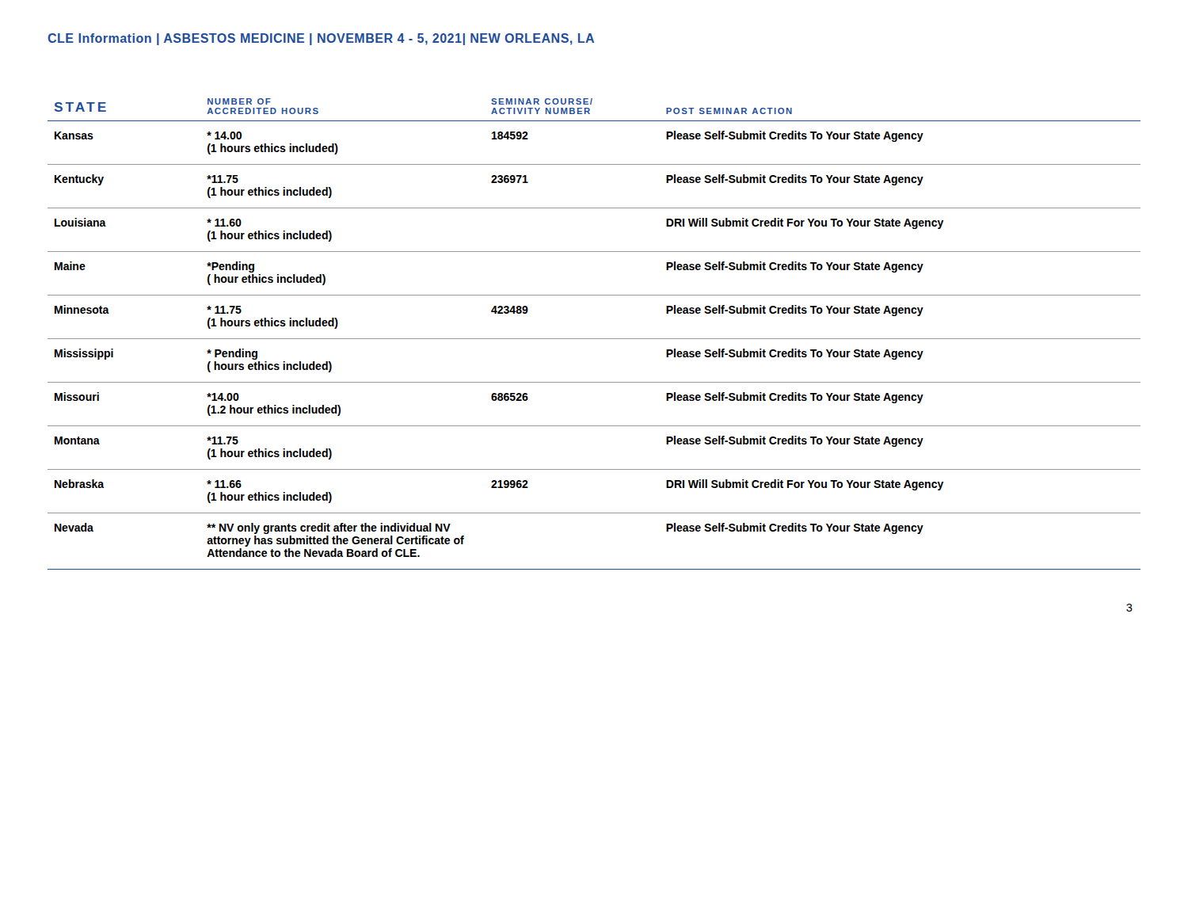CLE Information | ASBESTOS MEDICINE | NOVEMBER 4 - 5, 2021| NEW ORLEANS, LA
| STATE | NUMBER OF ACCREDITED HOURS | SEMINAR COURSE/ ACTIVITY NUMBER | POST SEMINAR ACTION |
| --- | --- | --- | --- |
| Kansas | * 14.00 (1 hours ethics included) | 184592 | Please Self-Submit Credits To Your State Agency |
| Kentucky | *11.75 (1 hour ethics included) | 236971 | Please Self-Submit Credits To Your State Agency |
| Louisiana | * 11.60 (1 hour ethics included) | | DRI Will Submit Credit For You To Your State Agency |
| Maine | *Pending ( hour ethics included) | | Please Self-Submit Credits To Your State Agency |
| Minnesota | * 11.75 (1 hours ethics included) | 423489 | Please Self-Submit Credits To Your State Agency |
| Mississippi | * Pending ( hours ethics included) | | Please Self-Submit Credits To Your State Agency |
| Missouri | *14.00 (1.2 hour ethics included) | 686526 | Please Self-Submit Credits To Your State Agency |
| Montana | *11.75 (1 hour ethics included) | | Please Self-Submit Credits To Your State Agency |
| Nebraska | * 11.66 (1 hour ethics included) | 219962 | DRI Will Submit Credit For You To Your State Agency |
| Nevada | ** NV only grants credit after the individual NV attorney has submitted the General Certificate of Attendance to the Nevada Board of CLE. | | Please Self-Submit Credits To Your State Agency |
3